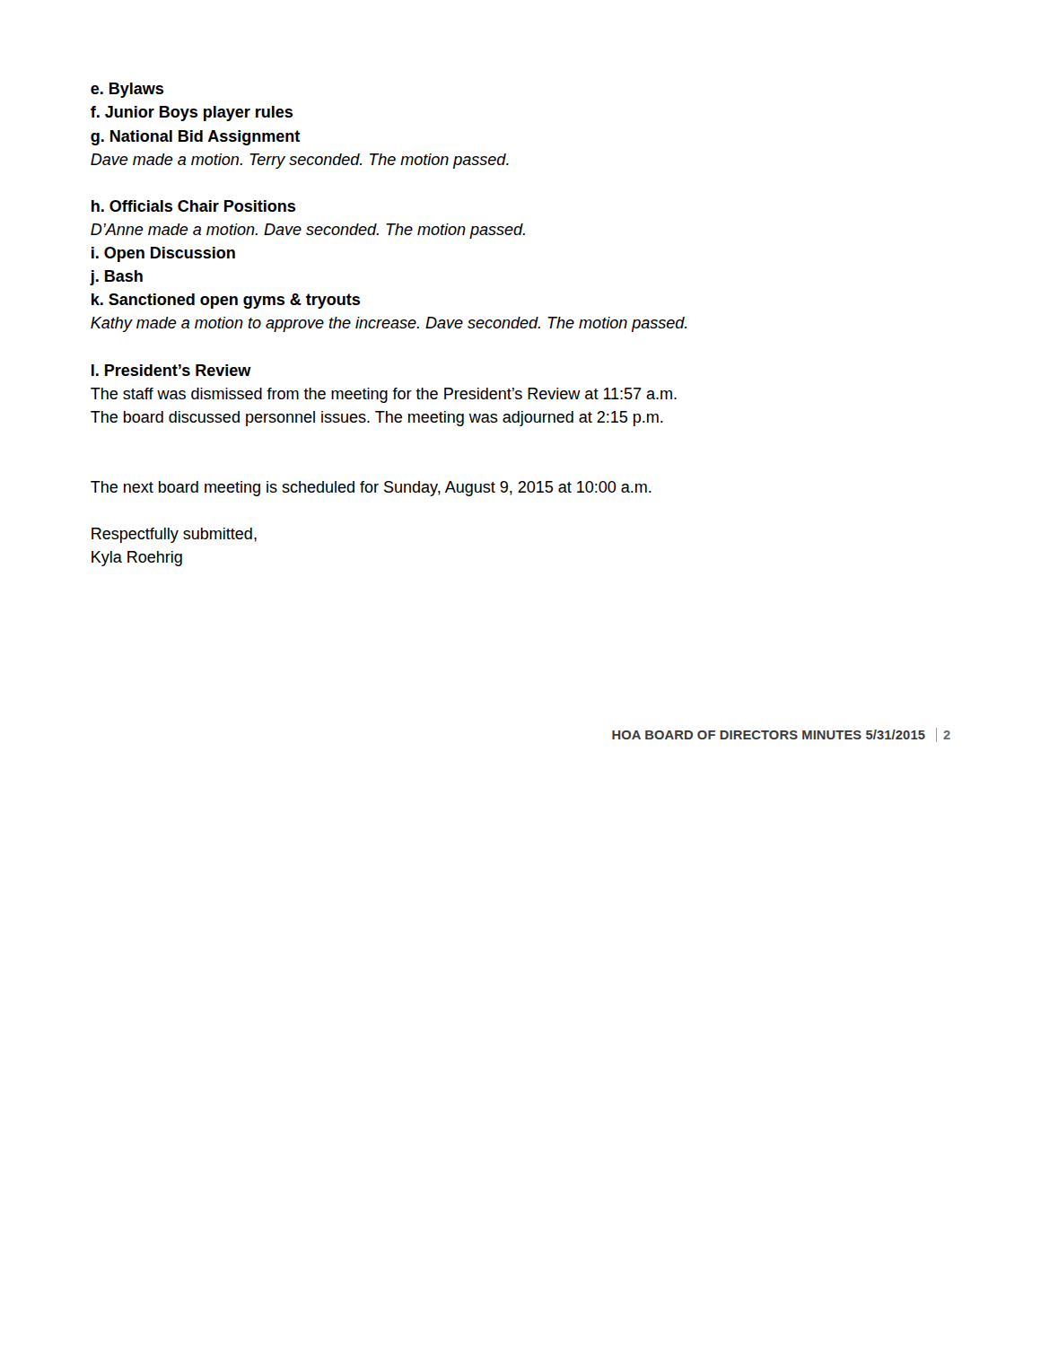e. Bylaws
f. Junior Boys player rules
g. National Bid Assignment
Dave made a motion. Terry seconded. The motion passed.
h. Officials Chair Positions
D’Anne made a motion. Dave seconded. The motion passed.
i. Open Discussion
j. Bash
k. Sanctioned open gyms & tryouts
Kathy made a motion to approve the increase. Dave seconded. The motion passed.
l. President’s Review
The staff was dismissed from the meeting for the President’s Review at 11:57 a.m.
The board discussed personnel issues. The meeting was adjourned at 2:15 p.m.
The next board meeting is scheduled for Sunday, August 9, 2015 at 10:00 a.m.
Respectfully submitted,
Kyla Roehrig
HOA BOARD OF DIRECTORS MINUTES 5/31/2015 2